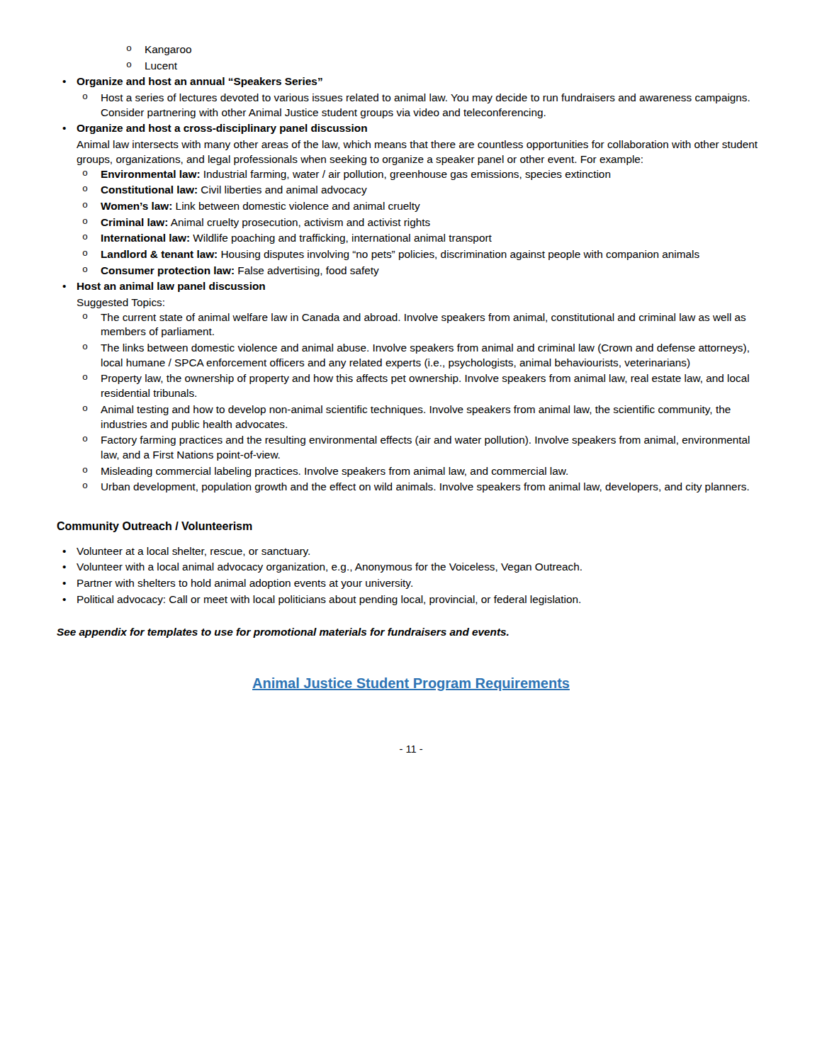o Kangaroo
o Lucent
•Organize and host an annual “Speakers Series”
o Host a series of lectures devoted to various issues related to animal law. You may decide to run fundraisers and awareness campaigns. Consider partnering with other Animal Justice student groups via video and teleconferencing.
•Organize and host a cross-disciplinary panel discussion
Animal law intersects with many other areas of the law, which means that there are countless opportunities for collaboration with other student groups, organizations, and legal professionals when seeking to organize a speaker panel or other event. For example:
oEnvironmental law: Industrial farming, water / air pollution, greenhouse gas emissions, species extinction
oConstitutional law: Civil liberties and animal advocacy
oWomen’s law: Link between domestic violence and animal cruelty
oCriminal law: Animal cruelty prosecution, activism and activist rights
oInternational law: Wildlife poaching and trafficking, international animal transport
oLandlord & tenant law: Housing disputes involving “no pets” policies, discrimination against people with companion animals
oConsumer protection law: False advertising, food safety
•Host an animal law panel discussion
Suggested Topics:
o The current state of animal welfare law in Canada and abroad. Involve speakers from animal, constitutional and criminal law as well as members of parliament.
o The links between domestic violence and animal abuse. Involve speakers from animal and criminal law (Crown and defense attorneys), local humane / SPCA enforcement officers and any related experts (i.e., psychologists, animal behaviourists, veterinarians)
o Property law, the ownership of property and how this affects pet ownership. Involve speakers from animal law, real estate law, and local residential tribunals.
o Animal testing and how to develop non-animal scientific techniques. Involve speakers from animal law, the scientific community, the industries and public health advocates.
o Factory farming practices and the resulting environmental effects (air and water pollution). Involve speakers from animal, environmental law, and a First Nations point-of-view.
o Misleading commercial labeling practices. Involve speakers from animal law, and commercial law.
o Urban development, population growth and the effect on wild animals. Involve speakers from animal law, developers, and city planners.
Community Outreach / Volunteerism
•Volunteer at a local shelter, rescue, or sanctuary.
•Volunteer with a local animal advocacy organization, e.g., Anonymous for the Voiceless, Vegan Outreach.
•Partner with shelters to hold animal adoption events at your university.
•Political advocacy: Call or meet with local politicians about pending local, provincial, or federal legislation.
See appendix for templates to use for promotional materials for fundraisers and events.
Animal Justice Student Program Requirements
- 11 -